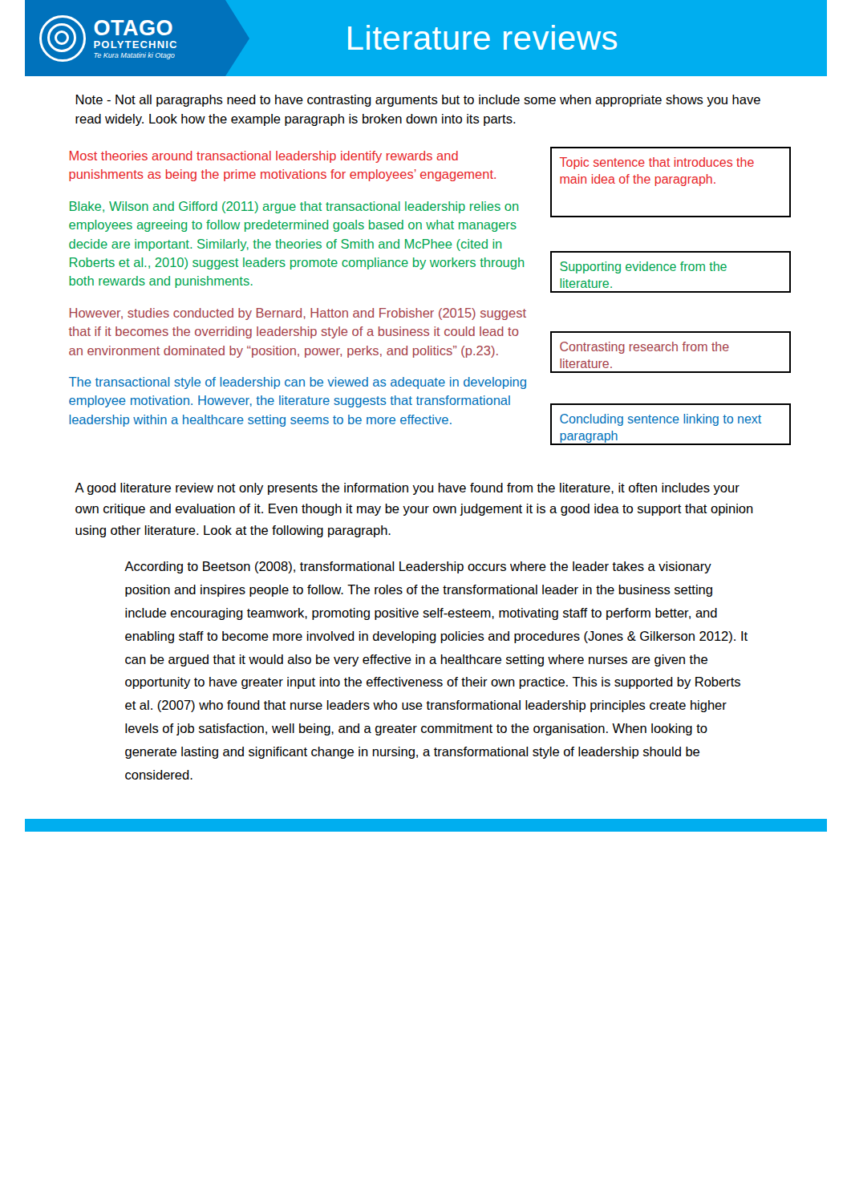OTAGO POLYTECHNIC Te Kura Matatini ki Otago
Literature reviews
Note - Not all paragraphs need to have contrasting arguments but to include some when appropriate shows you have read widely. Look how the example paragraph is broken down into its parts.
Most theories around transactional leadership identify rewards and punishments as being the prime motivations for employees’ engagement.
Blake, Wilson and Gifford (2011) argue that transactional leadership relies on employees agreeing to follow predetermined goals based on what managers decide are important. Similarly, the theories of Smith and McPhee (cited in Roberts et al., 2010) suggest leaders promote compliance by workers through both rewards and punishments.
However, studies conducted by Bernard, Hatton and Frobisher (2015) suggest that if it becomes the overriding leadership style of a business it could lead to an environment dominated by “position, power, perks, and politics” (p.23).
The transactional style of leadership can be viewed as adequate in developing employee motivation. However, the literature suggests that transformational leadership within a healthcare setting seems to be more effective.
Topic sentence that introduces the main idea of the paragraph.
Supporting evidence from the literature.
Contrasting research from the literature.
Concluding sentence linking to next paragraph
A good literature review not only presents the information you have found from the literature, it often includes your own critique and evaluation of it. Even though it may be your own judgement it is a good idea to support that opinion using other literature. Look at the following paragraph.
According to Beetson (2008), transformational Leadership occurs where the leader takes a visionary position and inspires people to follow. The roles of the transformational leader in the business setting include encouraging teamwork, promoting positive self-esteem, motivating staff to perform better, and enabling staff to become more involved in developing policies and procedures (Jones & Gilkerson 2012). It can be argued that it would also be very effective in a healthcare setting where nurses are given the opportunity to have greater input into the effectiveness of their own practice. This is supported by Roberts et al. (2007) who found that nurse leaders who use transformational leadership principles create higher levels of job satisfaction, well being, and a greater commitment to the organisation. When looking to generate lasting and significant change in nursing, a transformational style of leadership should be considered.